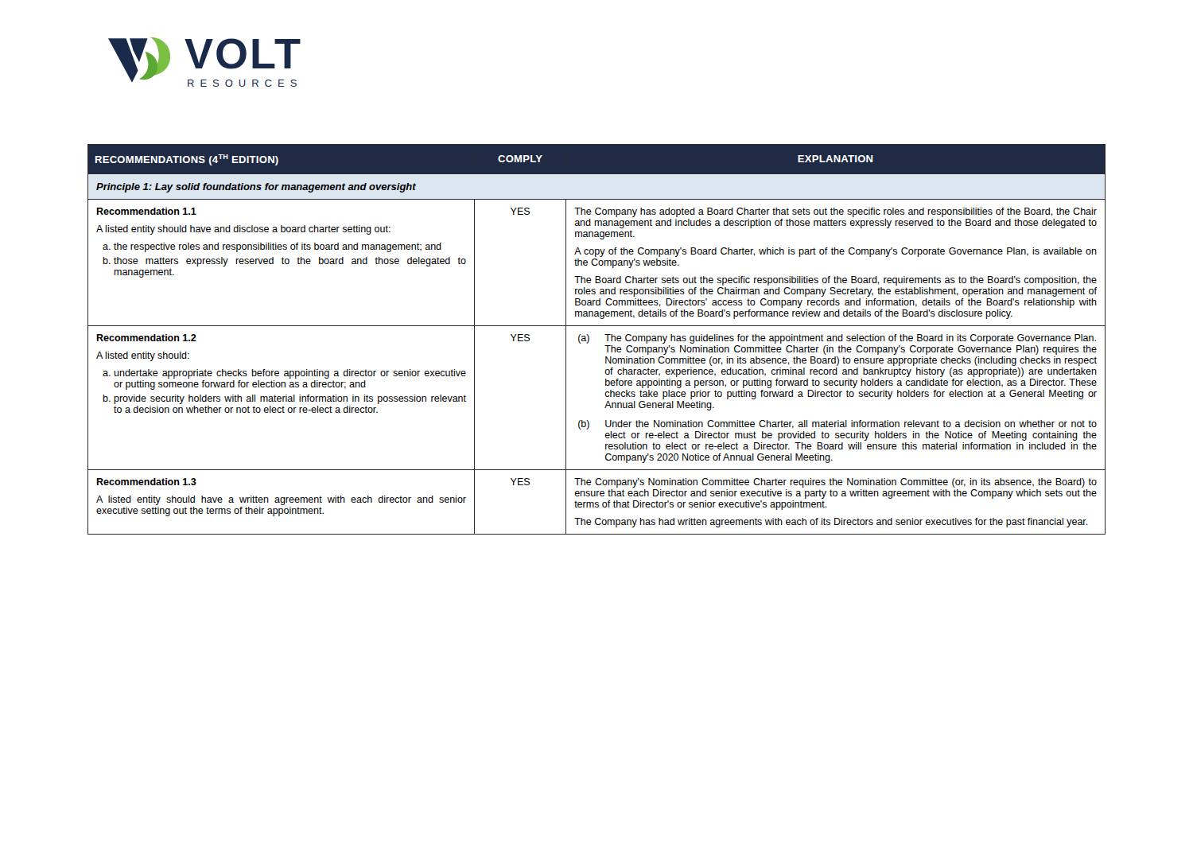VOLT RESOURCES
| RECOMMENDATIONS (4 TH EDITION) | COMPLY | EXPLANATION |
| --- | --- | --- |
| Principle 1: Lay solid foundations for management and oversight |
| Recommendation 1.1 A listed entity should have and disclose a board charter setting out: the respective roles and responsibilities of its board and management; and those matters expressly reserved to the board and those delegated to management. | YES | The Company has adopted a Board Charter that sets out the specific roles and responsibilities of the Board, the Chair and management and includes a description of those matters expressly reserved to the Board and those delegated to management. A copy of the Company's Board Charter, which is part of the Company's Corporate Governance Plan, is available on the Company's website. The Board Charter sets out the specific responsibilities of the Board, requirements as to the Board's composition, the roles and responsibilities of the Chairman and Company Secretary, the establishment, operation and management of Board Committees, Directors' access to Company records and information, details of the Board's relationship with management, details of the Board's performance review and details of the Board's disclosure policy. |
| Recommendation 1.2 A listed entity should: undertake appropriate checks before appointing a director or senior executive or putting someone forward for election as a director; and provide security holders with all material information in its possession relevant to a decision on whether or not to elect or re-elect a director. | YES | (a) The Company has guidelines for the appointment and selection of the Board in its Corporate Governance Plan. The Company's Nomination Committee Charter (in the Company's Corporate Governance Plan) requires the Nomination Committee (or, in its absence, the Board) to ensure appropriate checks (including checks in respect of character, experience, education, criminal record and bankruptcy history (as appropriate)) are undertaken before appointing a person, or putting forward to security holders a candidate for election, as a Director. These checks take place prior to putting forward a Director to security holders for election at a General Meeting or Annual General Meeting. (b) Under the Nomination Committee Charter, all material information relevant to a decision on whether or not to elect or re-elect a Director must be provided to security holders in the Notice of Meeting containing the resolution to elect or re-elect a Director. The Board will ensure this material information in included in the Company's 2020 Notice of Annual General Meeting. |
| Recommendation 1.3 A listed entity should have a written agreement with each director and senior executive setting out the terms of their appointment. | YES | The Company's Nomination Committee Charter requires the Nomination Committee (or, in its absence, the Board) to ensure that each Director and senior executive is a party to a written agreement with the Company which sets out the terms of that Director's or senior executive's appointment. The Company has had written agreements with each of its Directors and senior executives for the past financial year. |